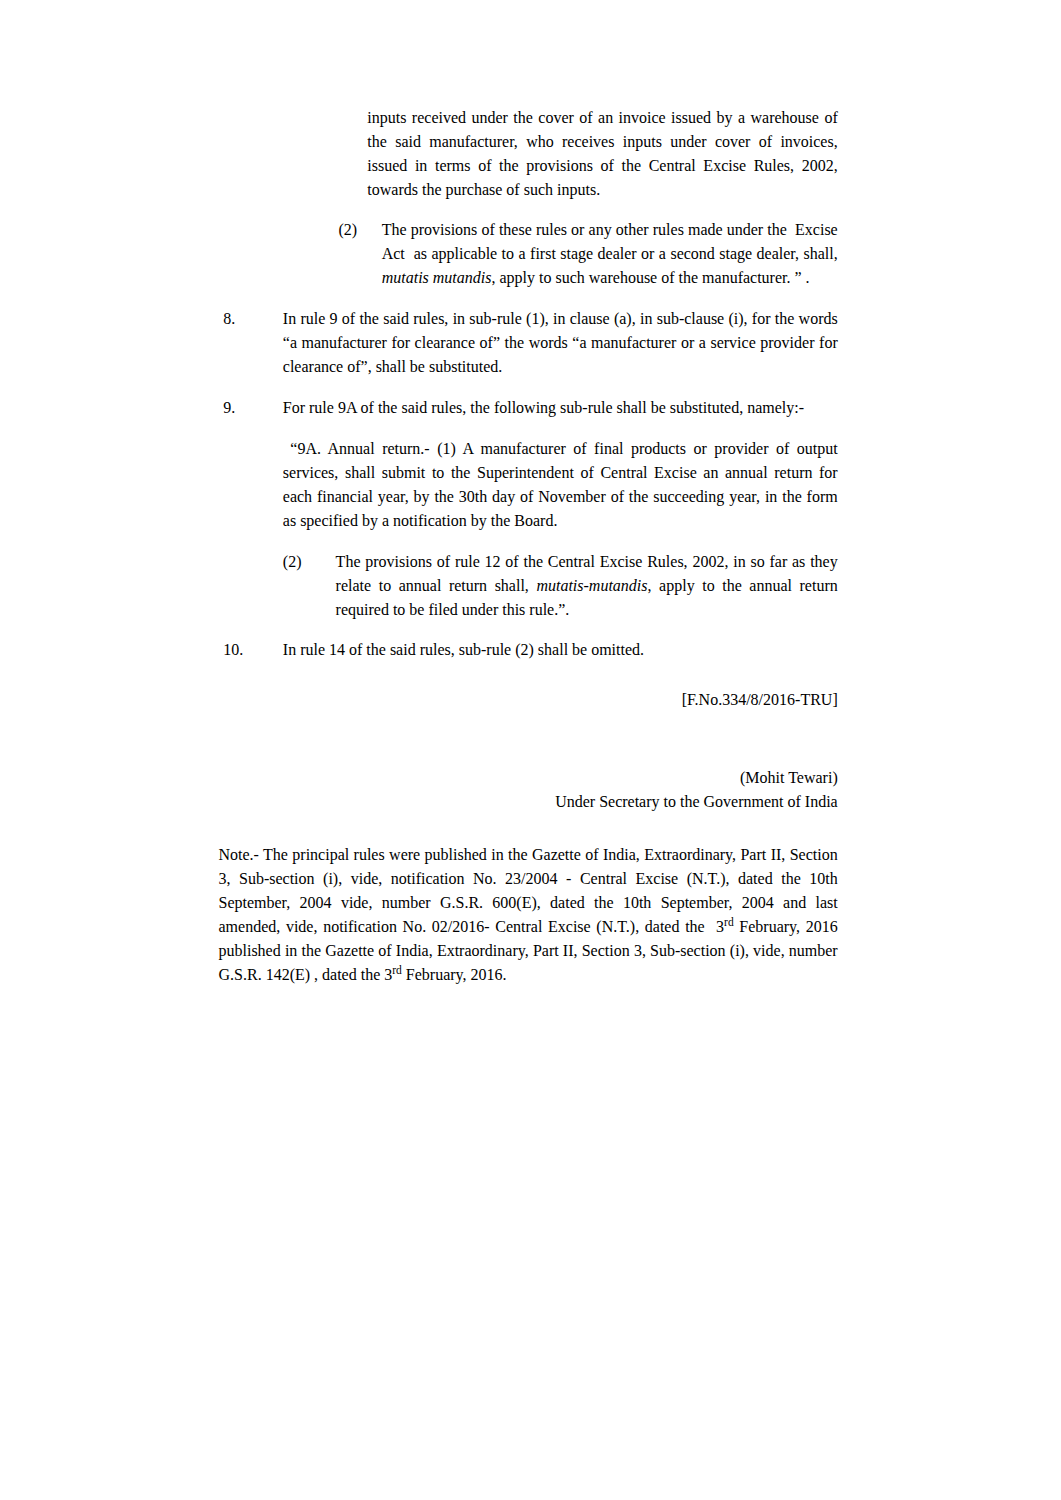inputs received under the cover of an invoice issued by a warehouse of the said manufacturer, who receives inputs under cover of invoices, issued in terms of the provisions of the Central Excise Rules, 2002, towards the purchase of such inputs.
(2) The provisions of these rules or any other rules made under the Excise Act as applicable to a first stage dealer or a second stage dealer, shall, mutatis mutandis, apply to such warehouse of the manufacturer. ” .
8. In rule 9 of the said rules, in sub-rule (1), in clause (a), in sub-clause (i), for the words “a manufacturer for clearance of” the words “a manufacturer or a service provider for clearance of”, shall be substituted.
9. For rule 9A of the said rules, the following sub-rule shall be substituted, namely:-
“9A. Annual return.- (1) A manufacturer of final products or provider of output services, shall submit to the Superintendent of Central Excise an annual return for each financial year, by the 30th day of November of the succeeding year, in the form as specified by a notification by the Board.
(2) The provisions of rule 12 of the Central Excise Rules, 2002, in so far as they relate to annual return shall, mutatis-mutandis, apply to the annual return required to be filed under this rule.”.
10. In rule 14 of the said rules, sub-rule (2) shall be omitted.
[F.No.334/8/2016-TRU]
(Mohit Tewari)
Under Secretary to the Government of India
Note.- The principal rules were published in the Gazette of India, Extraordinary, Part II, Section 3, Sub-section (i), vide, notification No. 23/2004 - Central Excise (N.T.), dated the 10th September, 2004 vide, number G.S.R. 600(E), dated the 10th September, 2004 and last amended, vide, notification No. 02/2016- Central Excise (N.T.), dated the 3rd February, 2016 published in the Gazette of India, Extraordinary, Part II, Section 3, Sub-section (i), vide, number G.S.R. 142(E) , dated the 3rd February, 2016.